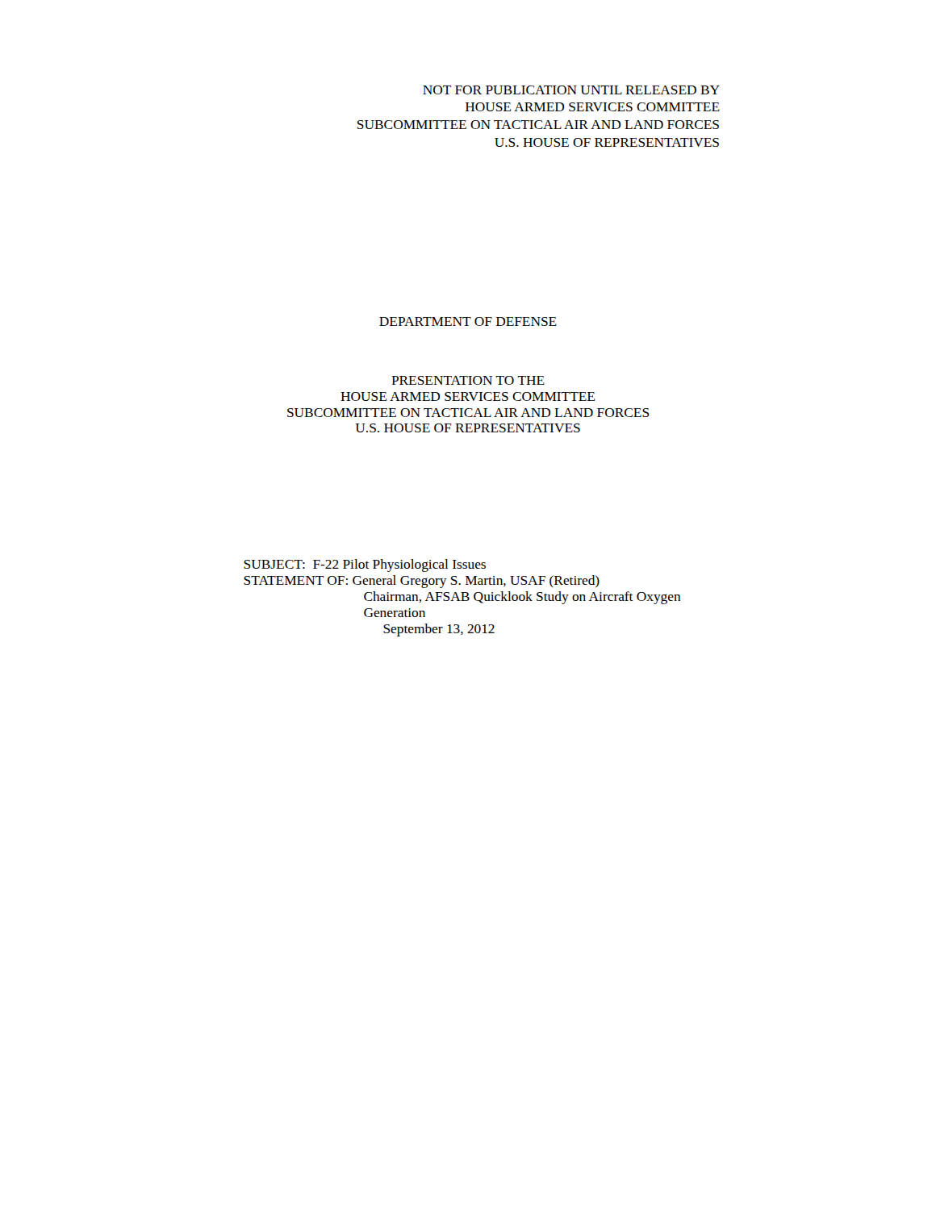NOT FOR PUBLICATION UNTIL RELEASED BY
HOUSE ARMED SERVICES COMMITTEE
SUBCOMMITTEE ON TACTICAL AIR AND LAND FORCES
U.S. HOUSE OF REPRESENTATIVES
DEPARTMENT OF DEFENSE
PRESENTATION TO THE
HOUSE ARMED SERVICES COMMITTEE
SUBCOMMITTEE ON TACTICAL AIR AND LAND FORCES
U.S. HOUSE OF REPRESENTATIVES
SUBJECT: F-22 Pilot Physiological Issues
STATEMENT OF: General Gregory S. Martin, USAF (Retired)
Chairman, AFSAB Quicklook Study on Aircraft Oxygen Generation
September 13, 2012